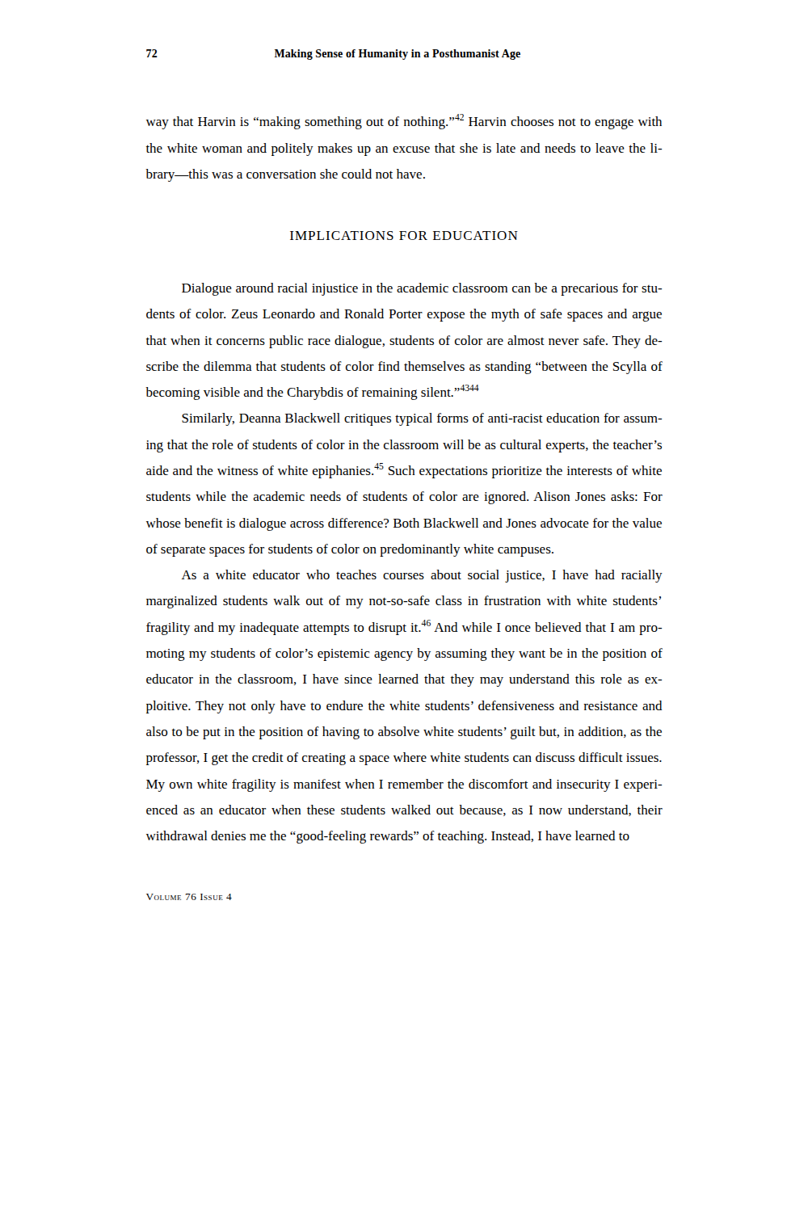72 Making Sense of Humanity in a Posthumanist Age
way that Harvin is “making something out of nothing.”42 Harvin chooses not to engage with the white woman and politely makes up an excuse that she is late and needs to leave the library—this was a conversation she could not have.
IMPLICATIONS FOR EDUCATION
Dialogue around racial injustice in the academic classroom can be a precarious for students of color. Zeus Leonardo and Ronald Porter expose the myth of safe spaces and argue that when it concerns public race dialogue, students of color are almost never safe. They describe the dilemma that students of color find themselves as standing “between the Scylla of becoming visible and the Charybdis of remaining silent.”4344
Similarly, Deanna Blackwell critiques typical forms of anti-racist education for assuming that the role of students of color in the classroom will be as cultural experts, the teacher’s aide and the witness of white epiphanies.45 Such expectations prioritize the interests of white students while the academic needs of students of color are ignored. Alison Jones asks: For whose benefit is dialogue across difference? Both Blackwell and Jones advocate for the value of separate spaces for students of color on predominantly white campuses.
As a white educator who teaches courses about social justice, I have had racially marginalized students walk out of my not-so-safe class in frustration with white students’ fragility and my inadequate attempts to disrupt it.46 And while I once believed that I am promoting my students of color’s epistemic agency by assuming they want be in the position of educator in the classroom, I have since learned that they may understand this role as exploitive. They not only have to endure the white students’ defensiveness and resistance and also to be put in the position of having to absolve white students’ guilt but, in addition, as the professor, I get the credit of creating a space where white students can discuss difficult issues. My own white fragility is manifest when I remember the discomfort and insecurity I experienced as an educator when these students walked out because, as I now understand, their withdrawal denies me the “good-feeling rewards” of teaching. Instead, I have learned to
Volume 76 Issue 4